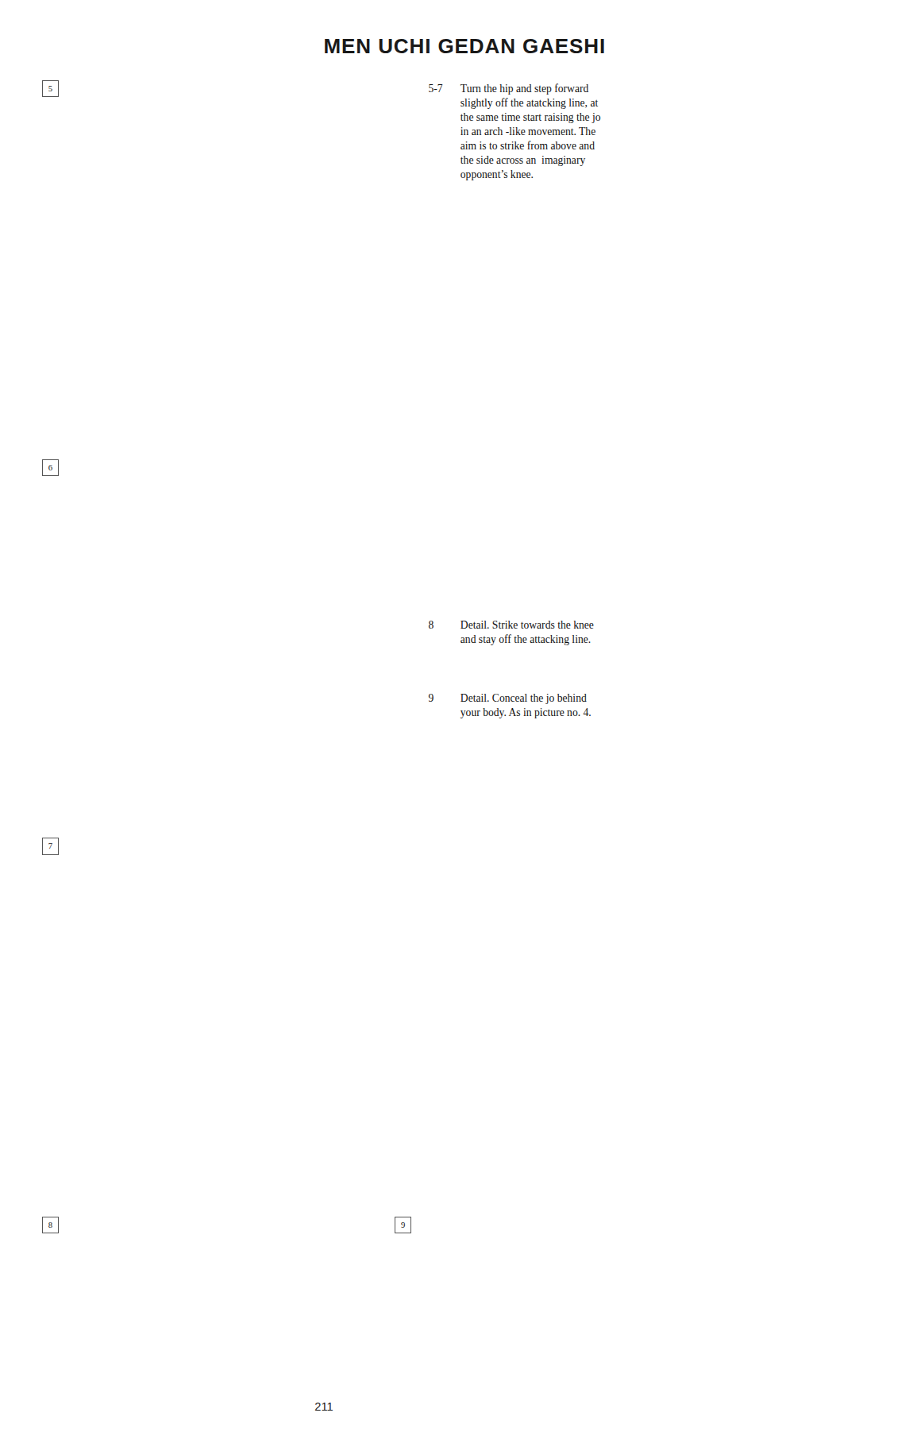MEN UCHI GEDAN GAESHI
5
6
7
8
9
5-7
Turn the hip and step forward slightly off the atatcking line, at the same time start raising the jo in an arch -like movement. The aim is to strike from above and the side across an imaginary opponent’s knee.
8
Detail. Strike towards the knee and stay off the attacking line.
9
Detail. Conceal the jo behind your body. As in picture no. 4.
211